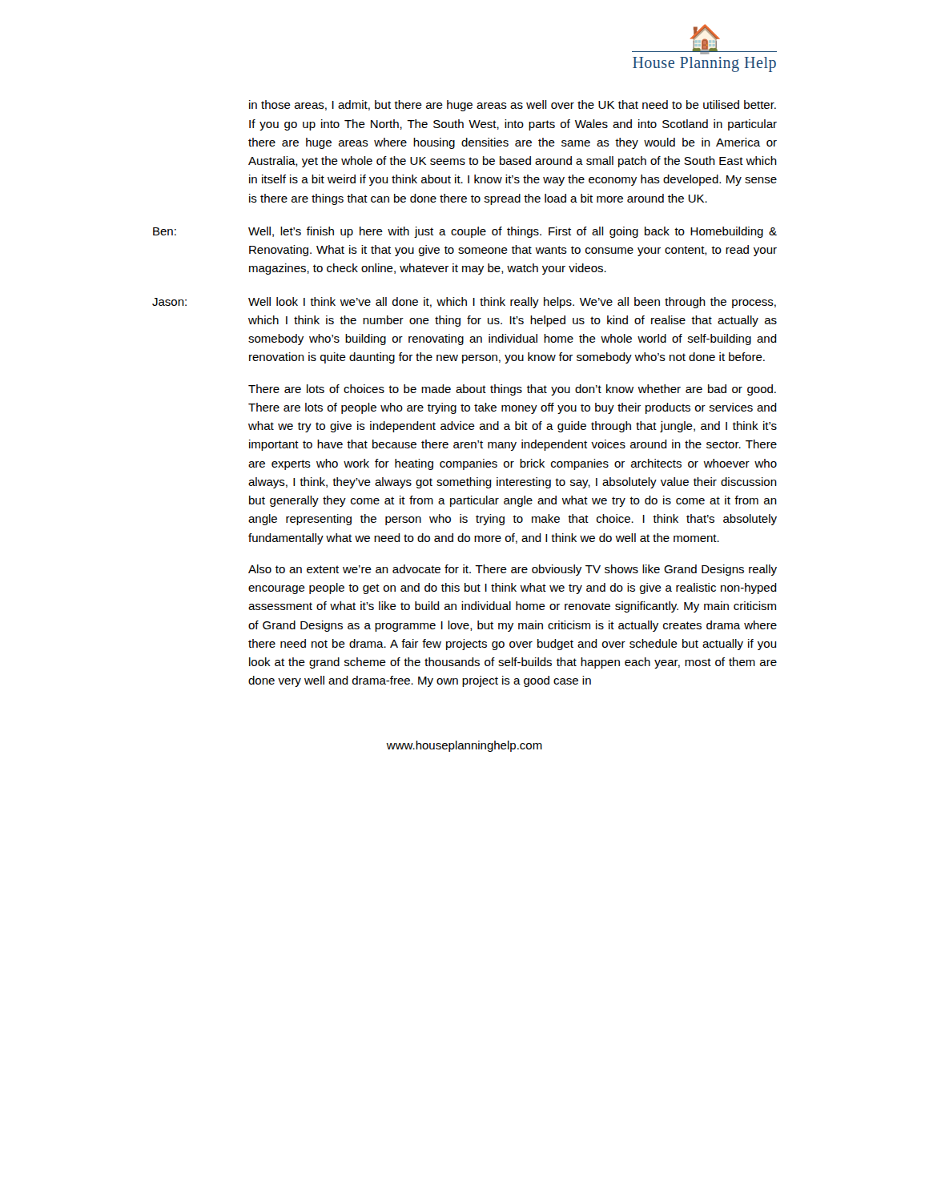🏠 House Planning Help
in those areas, I admit, but there are huge areas as well over the UK that need to be utilised better. If you go up into The North, The South West, into parts of Wales and into Scotland in particular there are huge areas where housing densities are the same as they would be in America or Australia, yet the whole of the UK seems to be based around a small patch of the South East which in itself is a bit weird if you think about it. I know it’s the way the economy has developed. My sense is there are things that can be done there to spread the load a bit more around the UK.
Ben:
Well, let’s finish up here with just a couple of things. First of all going back to Homebuilding & Renovating. What is it that you give to someone that wants to consume your content, to read your magazines, to check online, whatever it may be, watch your videos.
Jason:
Well look I think we’ve all done it, which I think really helps. We’ve all been through the process, which I think is the number one thing for us. It’s helped us to kind of realise that actually as somebody who’s building or renovating an individual home the whole world of self-building and renovation is quite daunting for the new person, you know for somebody who’s not done it before.
There are lots of choices to be made about things that you don’t know whether are bad or good. There are lots of people who are trying to take money off you to buy their products or services and what we try to give is independent advice and a bit of a guide through that jungle, and I think it’s important to have that because there aren’t many independent voices around in the sector. There are experts who work for heating companies or brick companies or architects or whoever who always, I think, they’ve always got something interesting to say, I absolutely value their discussion but generally they come at it from a particular angle and what we try to do is come at it from an angle representing the person who is trying to make that choice. I think that’s absolutely fundamentally what we need to do and do more of, and I think we do well at the moment.
Also to an extent we’re an advocate for it. There are obviously TV shows like Grand Designs really encourage people to get on and do this but I think what we try and do is give a realistic non-hyped assessment of what it’s like to build an individual home or renovate significantly. My main criticism of Grand Designs as a programme I love, but my main criticism is it actually creates drama where there need not be drama. A fair few projects go over budget and over schedule but actually if you look at the grand scheme of the thousands of self-builds that happen each year, most of them are done very well and drama-free. My own project is a good case in
www.houseplanninghelp.com